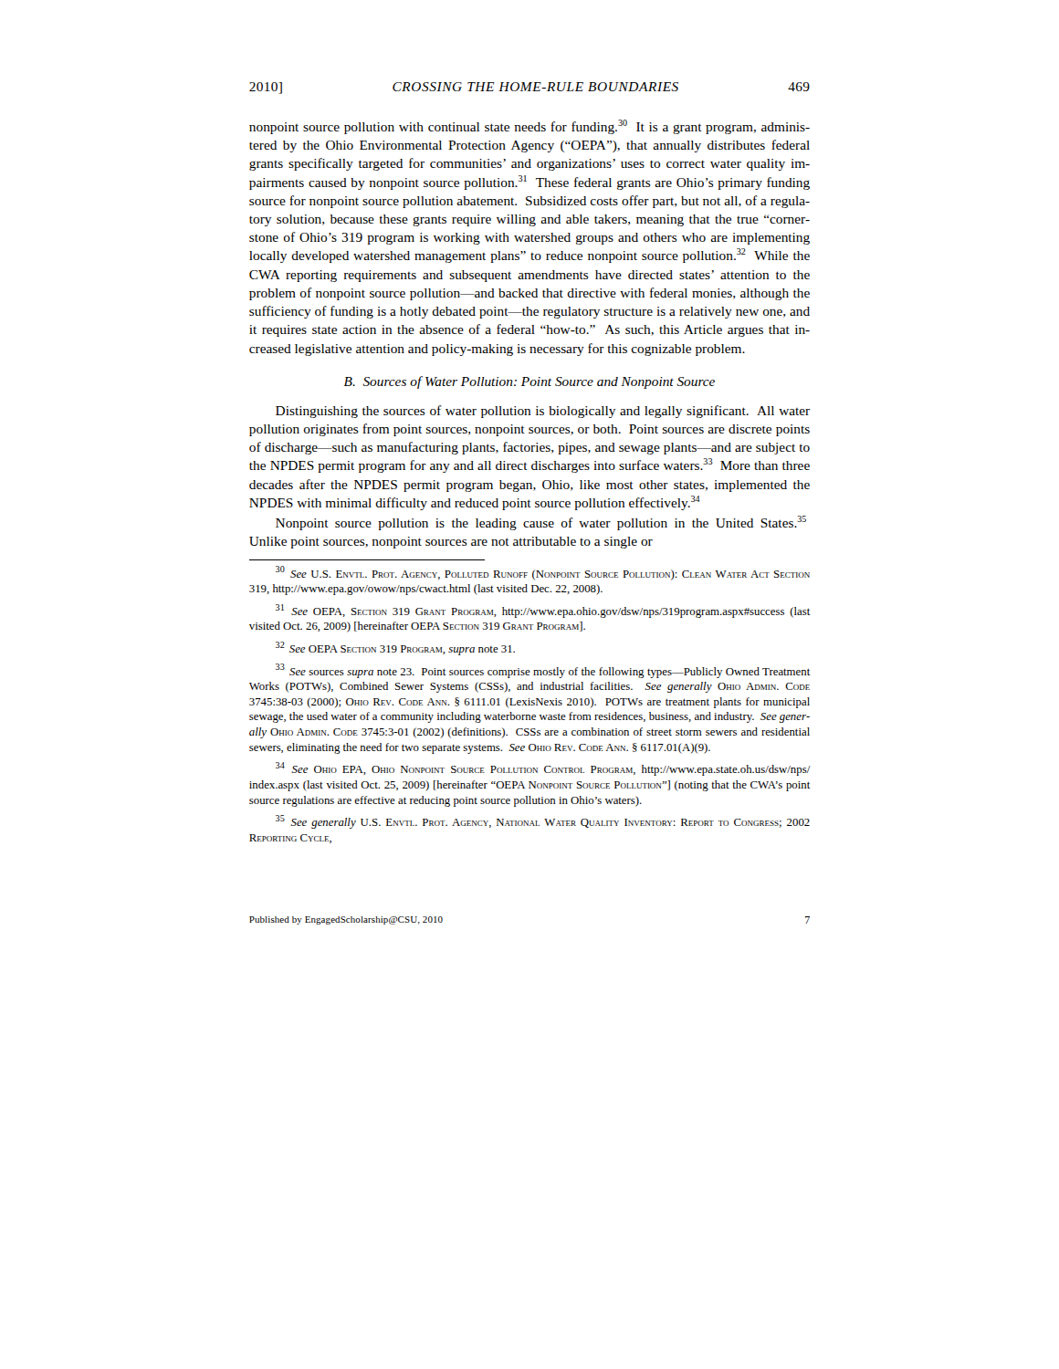2010] CROSSING THE HOME-RULE BOUNDARIES 469
nonpoint source pollution with continual state needs for funding.30 It is a grant program, administered by the Ohio Environmental Protection Agency (“OEPA”), that annually distributes federal grants specifically targeted for communities’ and organizations’ uses to correct water quality impairments caused by nonpoint source pollution.31 These federal grants are Ohio’s primary funding source for nonpoint source pollution abatement. Subsidized costs offer part, but not all, of a regulatory solution, because these grants require willing and able takers, meaning that the true “cornerstone of Ohio’s 319 program is working with watershed groups and others who are implementing locally developed watershed management plans” to reduce nonpoint source pollution.32 While the CWA reporting requirements and subsequent amendments have directed states’ attention to the problem of nonpoint source pollution—and backed that directive with federal monies, although the sufficiency of funding is a hotly debated point—the regulatory structure is a relatively new one, and it requires state action in the absence of a federal “how-to.” As such, this Article argues that increased legislative attention and policy-making is necessary for this cognizable problem.
B. Sources of Water Pollution: Point Source and Nonpoint Source
Distinguishing the sources of water pollution is biologically and legally significant. All water pollution originates from point sources, nonpoint sources, or both. Point sources are discrete points of discharge—such as manufacturing plants, factories, pipes, and sewage plants—and are subject to the NPDES permit program for any and all direct discharges into surface waters.33 More than three decades after the NPDES permit program began, Ohio, like most other states, implemented the NPDES with minimal difficulty and reduced point source pollution effectively.34
Nonpoint source pollution is the leading cause of water pollution in the United States.35 Unlike point sources, nonpoint sources are not attributable to a single or
30 See U.S. Envtl. Prot. Agency, Polluted Runoff (Nonpoint Source Pollution): Clean Water Act Section 319, http://www.epa.gov/owow/nps/cwact.html (last visited Dec. 22, 2008).
31 See OEPA, Section 319 Grant Program, http://www.epa.ohio.gov/dsw/nps/319program.aspx#success (last visited Oct. 26, 2009) [hereinafter OEPA Section 319 Grant Program].
32 See OEPA Section 319 Program, supra note 31.
33 See sources supra note 23. Point sources comprise mostly of the following types—Publicly Owned Treatment Works (POTWs), Combined Sewer Systems (CSSs), and industrial facilities. See generally Ohio Admin. Code 3745:38-03 (2000); Ohio Rev. Code Ann. § 6111.01 (LexisNexis 2010). POTWs are treatment plants for municipal sewage, the used water of a community including waterborne waste from residences, business, and industry. See generally Ohio Admin. Code 3745:3-01 (2002) (definitions). CSSs are a combination of street storm sewers and residential sewers, eliminating the need for two separate systems. See Ohio Rev. Code Ann. § 6117.01(A)(9).
34 See Ohio EPA, Ohio Nonpoint Source Pollution Control Program, http://www.epa.state.oh.us/dsw/nps/ index.aspx (last visited Oct. 25, 2009) [hereinafter “OEPA Nonpoint Source Pollution”] (noting that the CWA’s point source regulations are effective at reducing point source pollution in Ohio’s waters).
35 See generally U.S. Envtl. Prot. Agency, National Water Quality Inventory: Report to Congress; 2002 Reporting Cycle,
Published by EngagedScholarship@CSU, 2010 7